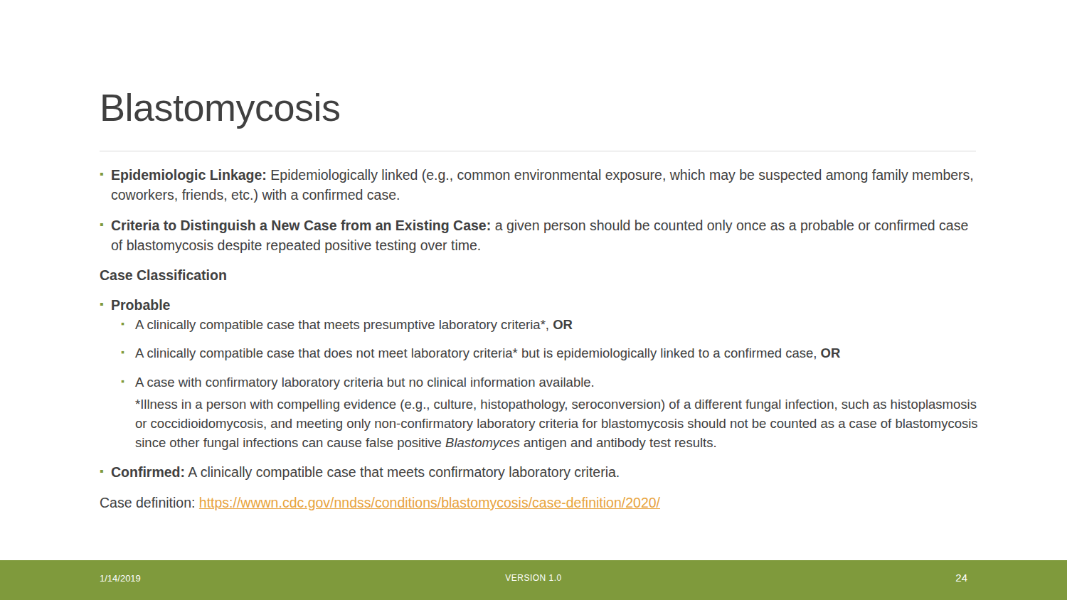Blastomycosis
Epidemiologic Linkage: Epidemiologically linked (e.g., common environmental exposure, which may be suspected among family members, coworkers, friends, etc.) with a confirmed case.
Criteria to Distinguish a New Case from an Existing Case: a given person should be counted only once as a probable or confirmed case of blastomycosis despite repeated positive testing over time.
Case Classification
Probable
A clinically compatible case that meets presumptive laboratory criteria*, OR
A clinically compatible case that does not meet laboratory criteria* but is epidemiologically linked to a confirmed case, OR
A case with confirmatory laboratory criteria but no clinical information available. *Illness in a person with compelling evidence (e.g., culture, histopathology, seroconversion) of a different fungal infection, such as histoplasmosis or coccidioidomycosis, and meeting only non-confirmatory laboratory criteria for blastomycosis should not be counted as a case of blastomycosis since other fungal infections can cause false positive Blastomyces antigen and antibody test results.
Confirmed: A clinically compatible case that meets confirmatory laboratory criteria.
Case definition: https://wwwn.cdc.gov/nndss/conditions/blastomycosis/case-definition/2020/
1/14/2019
VERSION 1.0
24